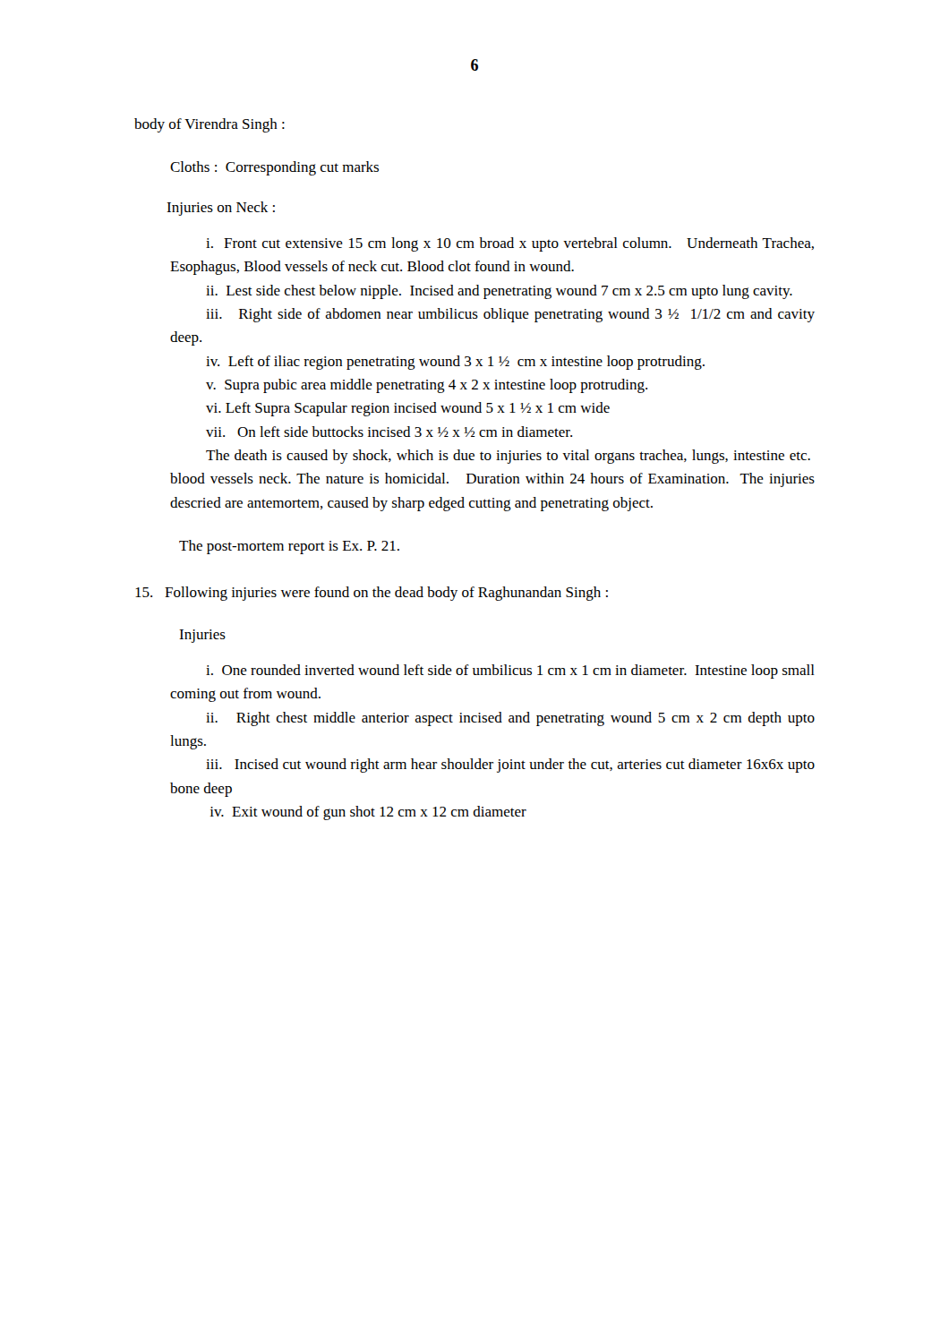6
body of Virendra Singh :
Cloths : Corresponding cut marks
Injuries on Neck :
i. Front cut extensive 15 cm long x 10 cm broad x upto vertebral column. Underneath Trachea, Esophagus, Blood vessels of neck cut. Blood clot found in wound.
ii. Lest side chest below nipple. Incised and penetrating wound 7 cm x 2.5 cm upto lung cavity.
iii. Right side of abdomen near umbilicus oblique penetrating wound 3 ½ 1/1/2 cm and cavity deep.
iv. Left of iliac region penetrating wound 3 x 1 ½ cm x intestine loop protruding.
v. Supra pubic area middle penetrating 4 x 2 x intestine loop protruding.
vi. Left Supra Scapular region incised wound 5 x 1 ½ x 1 cm wide
vii. On left side buttocks incised 3 x ½ x ½ cm in diameter.
The death is caused by shock, which is due to injuries to vital organs trachea, lungs, intestine etc. blood vessels neck. The nature is homicidal. Duration within 24 hours of Examination. The injuries descried are antemortem, caused by sharp edged cutting and penetrating object.
The post-mortem report is Ex. P. 21.
15. Following injuries were found on the dead body of Raghunandan Singh :
Injuries
i. One rounded inverted wound left side of umbilicus 1 cm x 1 cm in diameter. Intestine loop small coming out from wound.
ii. Right chest middle anterior aspect incised and penetrating wound 5 cm x 2 cm depth upto lungs.
iii. Incised cut wound right arm hear shoulder joint under the cut, arteries cut diameter 16x6x upto bone deep
iv. Exit wound of gun shot 12 cm x 12 cm diameter